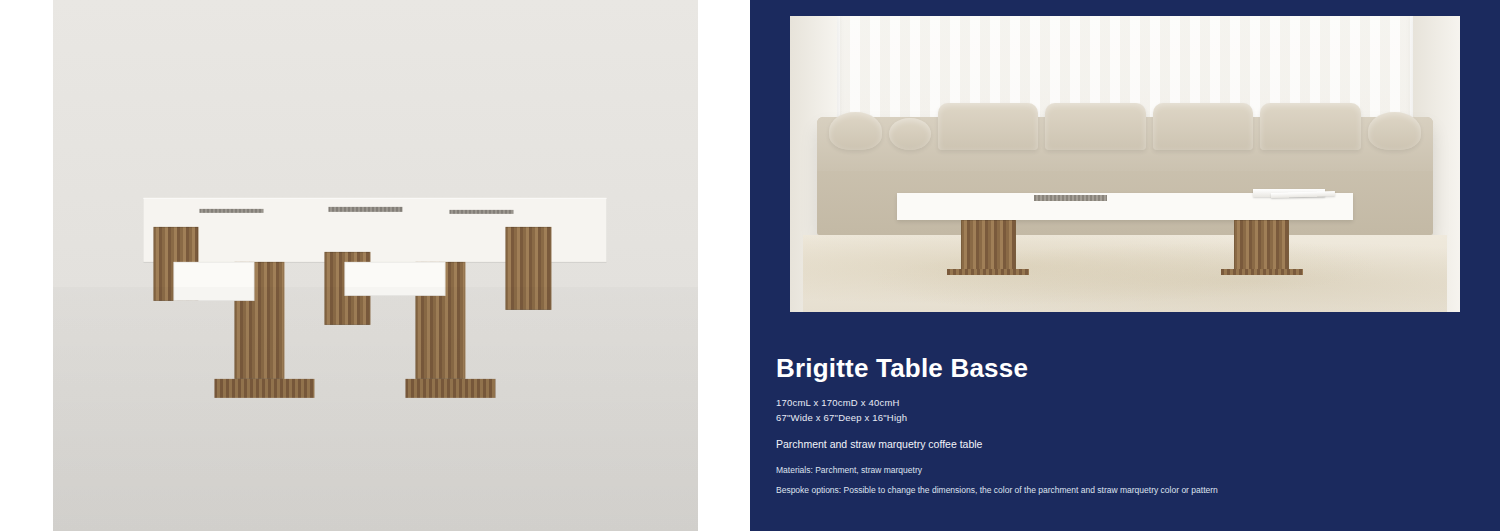Brigitte Table Basse
170cmL x 170cmD x 40cmH
67"Wide x 67"Deep x 16"High
Parchment and straw marquetry coffee table
Materials: Parchment, straw marquetry
Bespoke options: Possible to change the dimensions, the color of the parchment and straw marquetry color or pattern